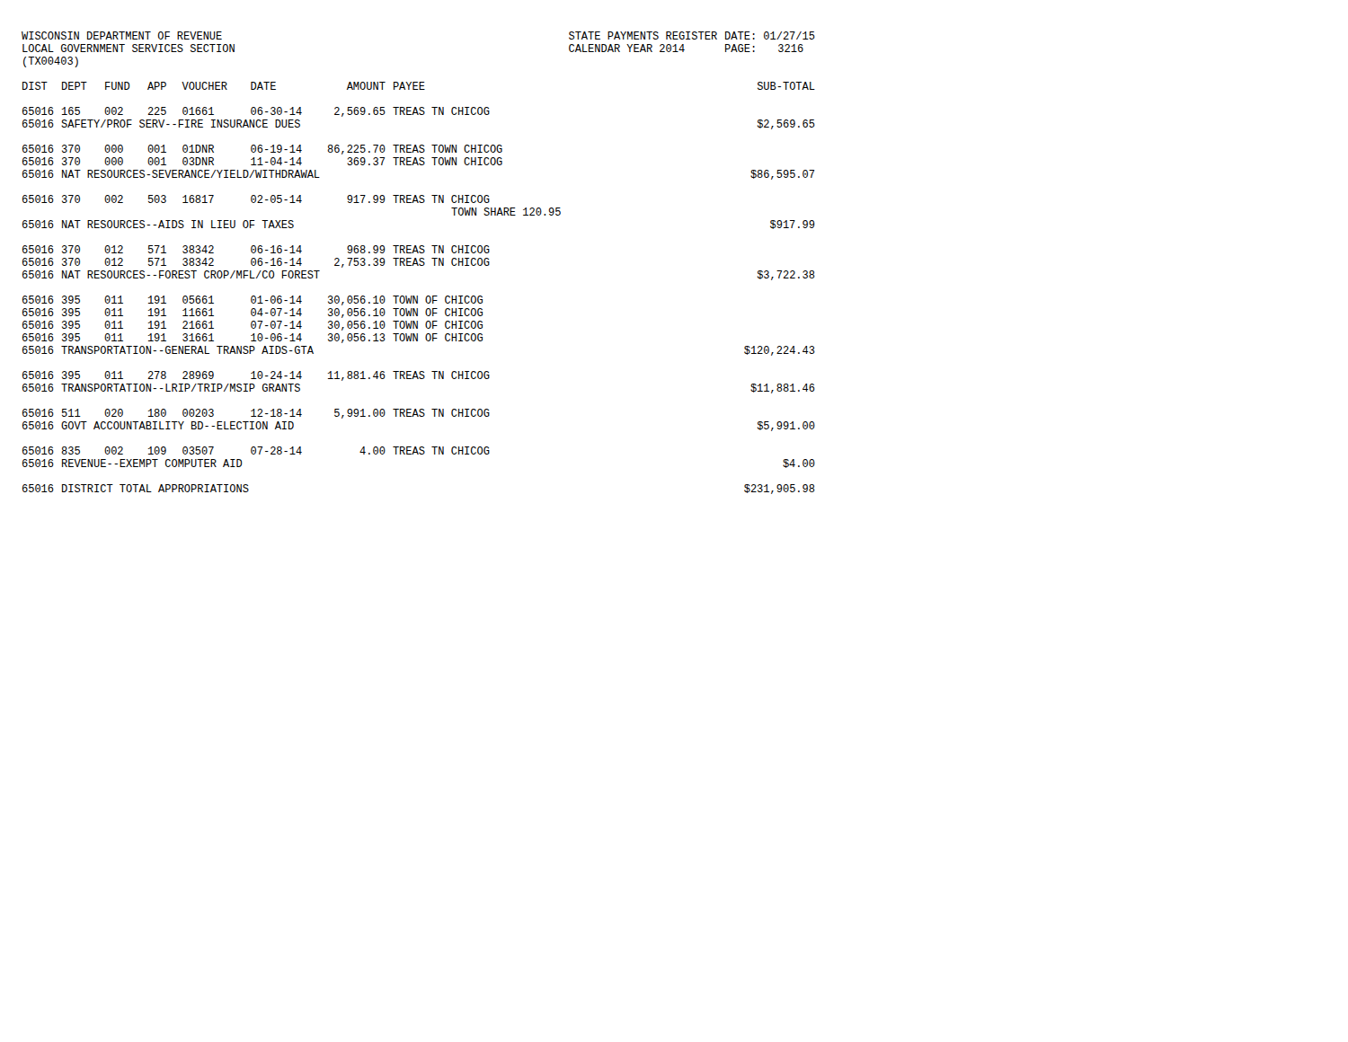| WISCONSIN DEPARTMENT OF REVENUE | STATE PAYMENTS REGISTER | DATE: 01/27/15 |
| LOCAL GOVERNMENT SERVICES SECTION | CALENDAR YEAR 2014 | PAGE: | 3216 |
| (TX00403) |
| DIST | DEPT | FUND | APP | VOUCHER | DATE | AMOUNT | PAYEE | SUB-TOTAL |
| 65016 | 165 | 002 | 225 | 01661 | 06-30-14 | 2,569.65 | TREAS TN CHICOG | |
| 65016 | SAFETY/PROF SERV--FIRE INSURANCE DUES | | $2,569.65 |
| 65016 | 370 | 000 | 001 | 01DNR | 06-19-14 | 86,225.70 | TREAS TOWN CHICOG | |
| 65016 | 370 | 000 | 001 | 03DNR | 11-04-14 | 369.37 | TREAS TOWN CHICOG | |
| 65016 | NAT RESOURCES-SEVERANCE/YIELD/WITHDRAWAL | | $86,595.07 |
| 65016 | 370 | 002 | 503 | 16817 | 02-05-14 | 917.99 | TREAS TN CHICOG | |
| | TOWN SHARE 120.95 | |
| 65016 | NAT RESOURCES--AIDS IN LIEU OF TAXES | | $917.99 |
| 65016 | 370 | 012 | 571 | 38342 | 06-16-14 | 968.99 | TREAS TN CHICOG | |
| 65016 | 370 | 012 | 571 | 38342 | 06-16-14 | 2,753.39 | TREAS TN CHICOG | |
| 65016 | NAT RESOURCES--FOREST CROP/MFL/CO FOREST | | $3,722.38 |
| 65016 | 395 | 011 | 191 | 05661 | 01-06-14 | 30,056.10 | TOWN OF CHICOG | |
| 65016 | 395 | 011 | 191 | 11661 | 04-07-14 | 30,056.10 | TOWN OF CHICOG | |
| 65016 | 395 | 011 | 191 | 21661 | 07-07-14 | 30,056.10 | TOWN OF CHICOG | |
| 65016 | 395 | 011 | 191 | 31661 | 10-06-14 | 30,056.13 | TOWN OF CHICOG | |
| 65016 | TRANSPORTATION--GENERAL TRANSP AIDS-GTA | | $120,224.43 |
| 65016 | 395 | 011 | 278 | 28969 | 10-24-14 | 11,881.46 | TREAS TN CHICOG | |
| 65016 | TRANSPORTATION--LRIP/TRIP/MSIP GRANTS | | $11,881.46 |
| 65016 | 511 | 020 | 180 | 00203 | 12-18-14 | 5,991.00 | TREAS TN CHICOG | |
| 65016 | GOVT ACCOUNTABILITY BD--ELECTION AID | | $5,991.00 |
| 65016 | 835 | 002 | 109 | 03507 | 07-28-14 | 4.00 | TREAS TN CHICOG | |
| 65016 | REVENUE--EXEMPT COMPUTER AID | | $4.00 |
| 65016 | DISTRICT TOTAL APPROPRIATIONS | | $231,905.98 |